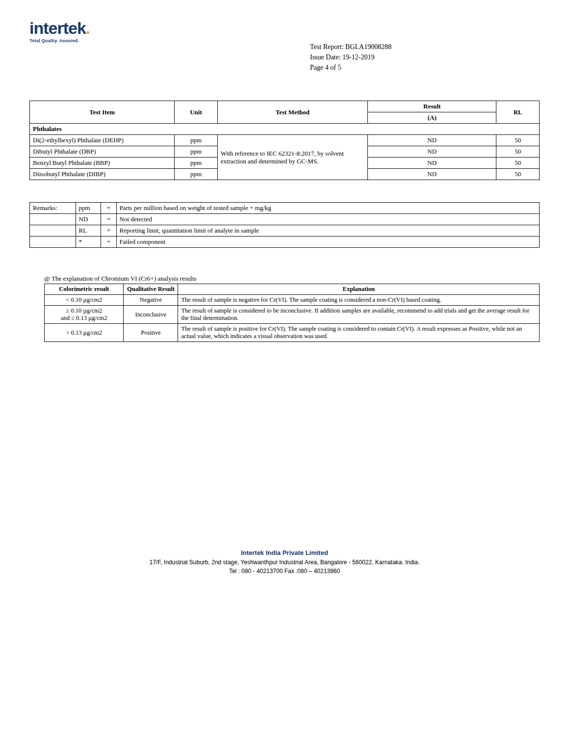intertek.
Total Quality. Assured.
Test Report: BGLA19008288
Issue Date: 19-12-2019
Page 4 of 5
| Test Item | Unit | Test Method | Result | RL |
| --- | --- | --- | --- | --- |
| (A) |
| Phthalates |
| Di(2-ethylhexyl) Phthalate (DEHP) | ppm | With reference to IEC 62321-8:2017, by solvent extraction and determined by GC-MS. | ND | 50 |
| Dibutyl Phthalate (DBP) | ppm | ND | 50 |
| Benzyl Butyl Phthalate (BBP) | ppm | ND | 50 |
| Diisobutyl Phthalate (DIBP) | ppm | ND | 50 |
| Remarks: | ppm | = | Parts per million based on weight of tested sample = mg/kg |
| | ND | = | Not detected |
| | RL | = | Reporting limit, quantitation limit of analyte in sample |
| | * | = | Failed component |
@ The explanation of Chromium VI (Cr6+) analysis results
| Colorimetric result | Qualitative Result | Explanation |
| --- | --- | --- |
| < 0.10 µg/cm2 | Negative | The result of sample is negative for Cr(VI). The sample coating is considered a non-Cr(VI) based coating. |
| ≥ 0.10 µg/cm2 and ≤ 0.13 µg/cm2 | Inconclusive | The result of sample is considered to be inconclusive. If addition samples are available, recommend to add trials and get the average result for the final determination. |
| > 0.13 µg/cm2 | Positive | The result of sample is positive for Cr(VI). The sample coating is considered to contain Cr(VI). A result expresses as Positive, while not an actual value, which indicates a visual observation was used. |
Intertek India Private Limited
17/F, Industrial Suburb, 2nd stage, Yeshwanthpur Industrial Area, Bangalore - 560022. Karnataka. India.
Tel : 080 - 40213700 Fax :080 – 40213960